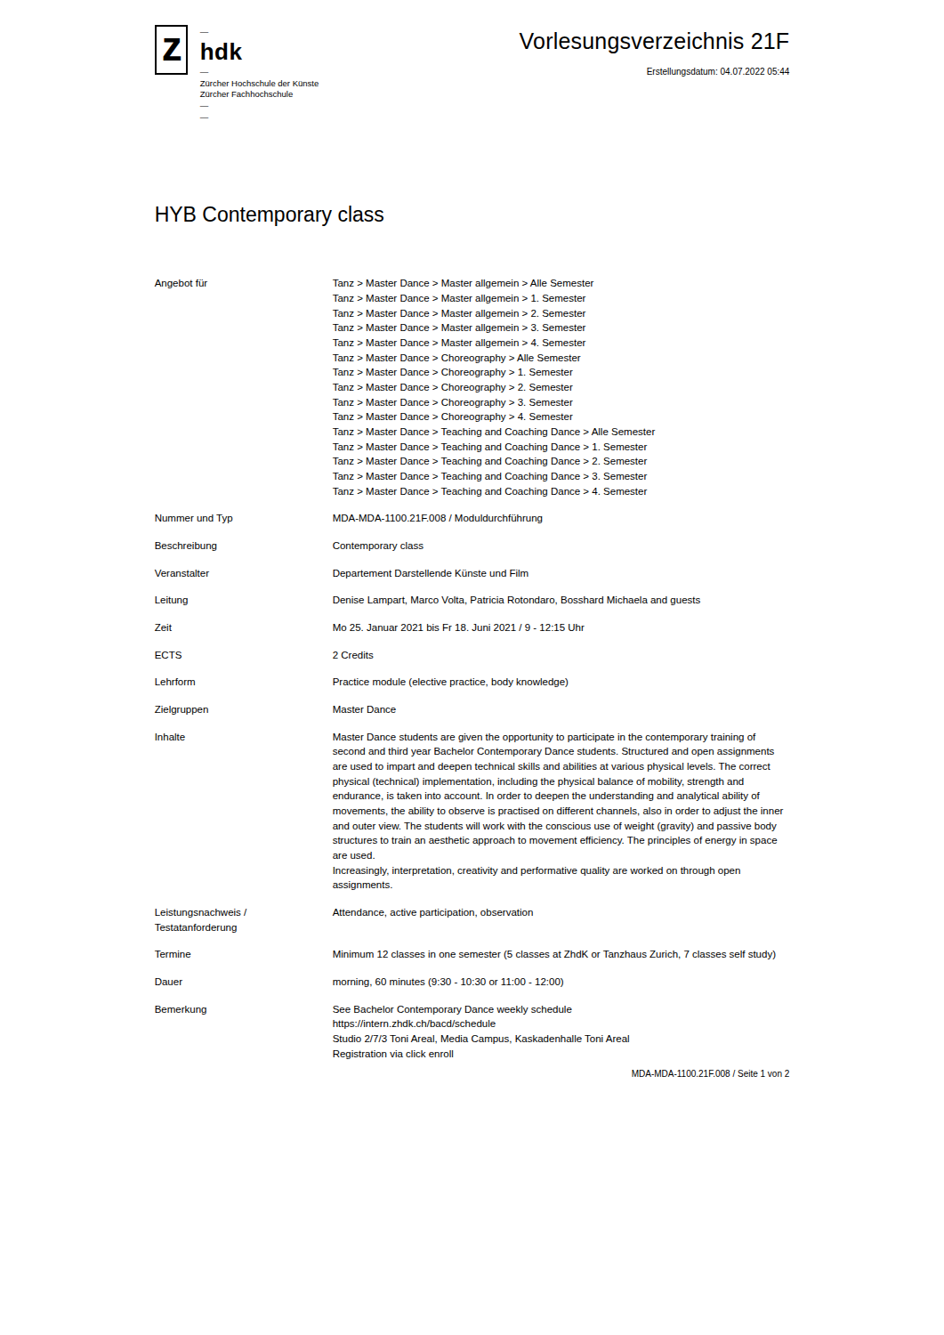z
—
hdk
— Zürcher Hochschule der Künste
Zürcher Fachhochschule
— —
Vorlesungsverzeichnis 21F
Erstellungsdatum: 04.07.2022 05:44
HYB Contemporary class
| Angebot für | Tanz > Master Dance > Master allgemein > Alle Semester Tanz > Master Dance > Master allgemein > 1. Semester Tanz > Master Dance > Master allgemein > 2. Semester Tanz > Master Dance > Master allgemein > 3. Semester Tanz > Master Dance > Master allgemein > 4. Semester Tanz > Master Dance > Choreography > Alle Semester Tanz > Master Dance > Choreography > 1. Semester Tanz > Master Dance > Choreography > 2. Semester Tanz > Master Dance > Choreography > 3. Semester Tanz > Master Dance > Choreography > 4. Semester Tanz > Master Dance > Teaching and Coaching Dance > Alle Semester Tanz > Master Dance > Teaching and Coaching Dance > 1. Semester Tanz > Master Dance > Teaching and Coaching Dance > 2. Semester Tanz > Master Dance > Teaching and Coaching Dance > 3. Semester Tanz > Master Dance > Teaching and Coaching Dance > 4. Semester |
| Nummer und Typ | MDA-MDA-1100.21F.008 / Moduldurchführung |
| Beschreibung | Contemporary class |
| Veranstalter | Departement Darstellende Künste und Film |
| Leitung | Denise Lampart, Marco Volta, Patricia Rotondaro, Bosshard Michaela and guests |
| Zeit | Mo 25. Januar 2021 bis Fr 18. Juni 2021 / 9 - 12:15 Uhr |
| ECTS | 2 Credits |
| Lehrform | Practice module (elective practice, body knowledge) |
| Zielgruppen | Master Dance |
| Inhalte | Master Dance students are given the opportunity to participate in the contemporary training of second and third year Bachelor Contemporary Dance students. Structured and open assignments are used to impart and deepen technical skills and abilities at various physical levels. The correct physical (technical) implementation, including the physical balance of mobility, strength and endurance, is taken into account. In order to deepen the understanding and analytical ability of movements, the ability to observe is practised on different channels, also in order to adjust the inner and outer view. The students will work with the conscious use of weight (gravity) and passive body structures to train an aesthetic approach to movement efficiency. The principles of energy in space are used. Increasingly, interpretation, creativity and performative quality are worked on through open assignments. |
| Leistungsnachweis / Testatanforderung | Attendance, active participation, observation |
| Termine | Minimum 12 classes in one semester (5 classes at ZhdK or Tanzhaus Zurich, 7 classes self study) |
| Dauer | morning, 60 minutes (9:30 - 10:30 or 11:00 - 12:00) |
| Bemerkung | See Bachelor Contemporary Dance weekly schedule https://intern.zhdk.ch/bacd/schedule Studio 2/7/3 Toni Areal, Media Campus, Kaskadenhalle Toni Areal Registration via click enroll |
MDA-MDA-1100.21F.008 / Seite 1 von 2